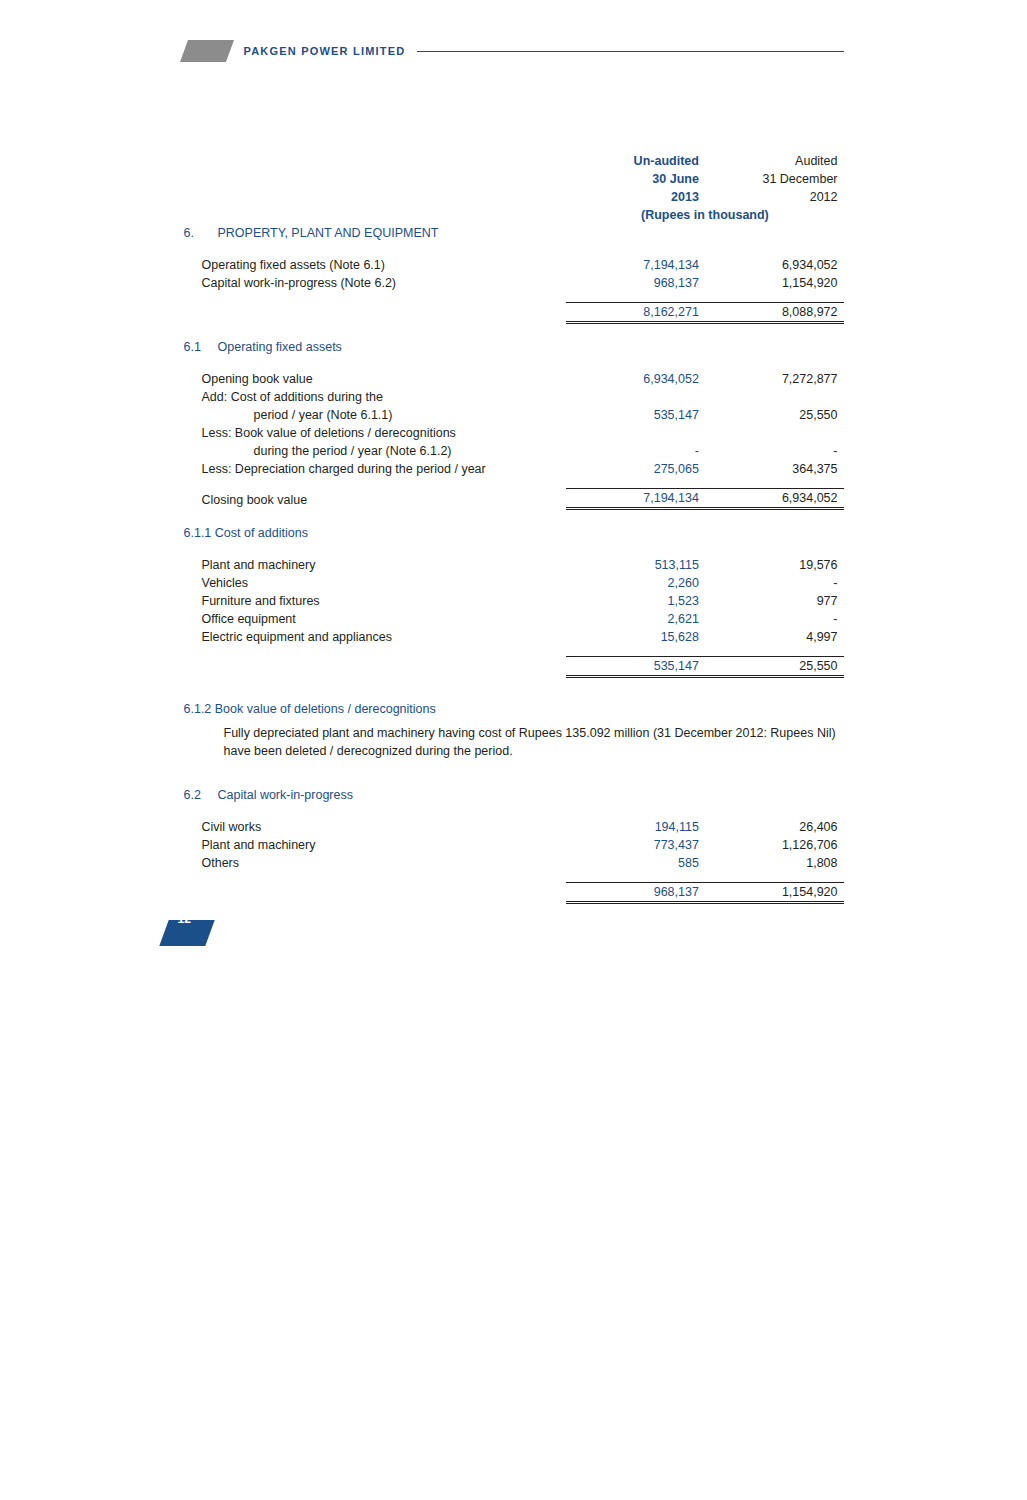PAKGEN POWER LIMITED
| | Un-audited | Audited |
| | 30 June | 31 December |
| | 2013 | 2012 |
| | (Rupees in thousand) |
| 6. PROPERTY, PLANT AND EQUIPMENT | | |
| Operating fixed assets (Note 6.1) | 7,194,134 | 6,934,052 |
| Capital work-in-progress (Note 6.2) | 968,137 | 1,154,920 |
| | 8,162,271 | 8,088,972 |
| 6.1 Operating fixed assets | | |
| Opening book value | 6,934,052 | 7,272,877 |
| Add: Cost of additions during the | | |
| period / year (Note 6.1.1) | 535,147 | 25,550 |
| Less: Book value of deletions / derecognitions | | |
| during the period / year (Note 6.1.2) | - | - |
| Less: Depreciation charged during the period / year | 275,065 | 364,375 |
| Closing book value | 7,194,134 | 6,934,052 |
| 6.1.1 Cost of additions | | |
| Plant and machinery | 513,115 | 19,576 |
| Vehicles | 2,260 | - |
| Furniture and fixtures | 1,523 | 977 |
| Office equipment | 2,621 | - |
| Electric equipment and appliances | 15,628 | 4,997 |
| | 535,147 | 25,550 |
6.1.2 Book value of deletions / derecognitions
Fully depreciated plant and machinery having cost of Rupees 135.092 million (31 December 2012: Rupees Nil) have been deleted / derecognized during the period.
| 6.2 Capital work-in-progress | | |
| Civil works | 194,115 | 26,406 |
| Plant and machinery | 773,437 | 1,126,706 |
| Others | 585 | 1,808 |
| | 968,137 | 1,154,920 |
12